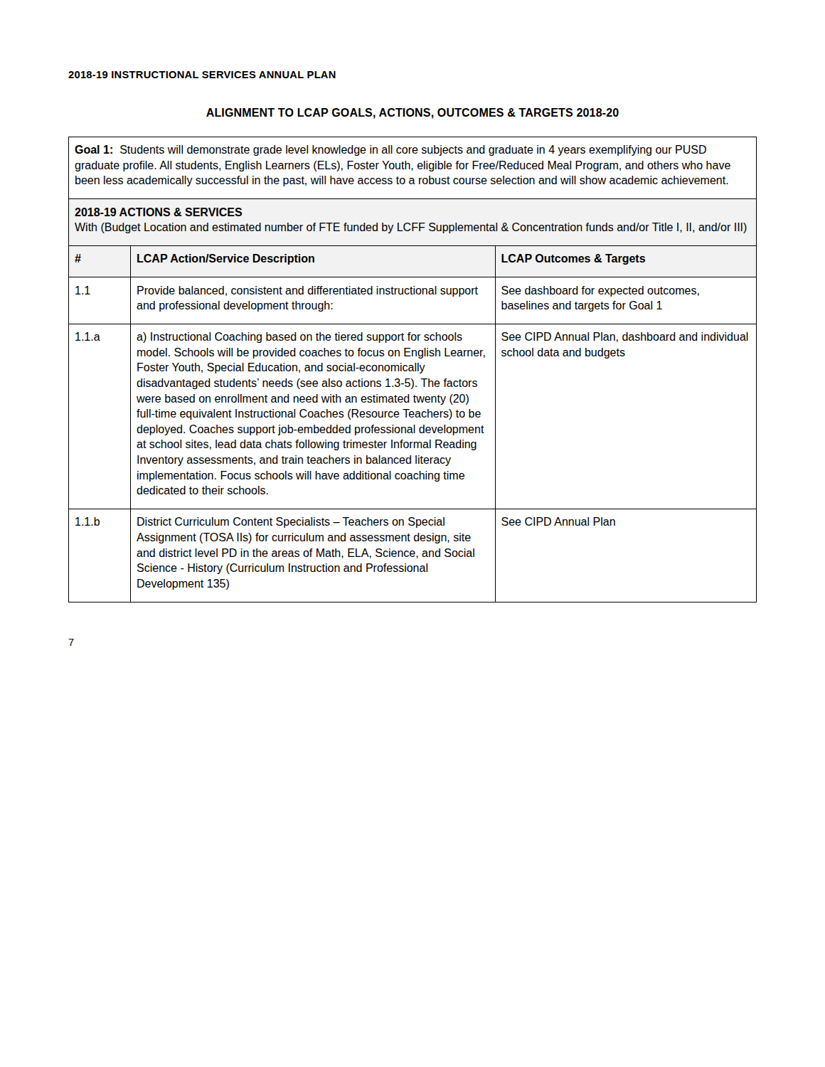2018-19 INSTRUCTIONAL SERVICES ANNUAL PLAN
ALIGNMENT TO LCAP GOALS, ACTIONS, OUTCOMES & TARGETS 2018-20
| Goal 1: Students will demonstrate grade level knowledge in all core subjects and graduate in 4 years exemplifying our PUSD graduate profile. All students, English Learners (ELs), Foster Youth, eligible for Free/Reduced Meal Program, and others who have been less academically successful in the past, will have access to a robust course selection and will show academic achievement. |
| 2018-19 ACTIONS & SERVICES With (Budget Location and estimated number of FTE funded by LCFF Supplemental & Concentration funds and/or Title I, II, and/or III) |
| # | LCAP Action/Service Description | LCAP Outcomes & Targets |
| 1.1 | Provide balanced, consistent and differentiated instructional support and professional development through: | See dashboard for expected outcomes, baselines and targets for Goal 1 |
| 1.1.a | a) Instructional Coaching based on the tiered support for schools model. Schools will be provided coaches to focus on English Learner, Foster Youth, Special Education, and social-economically disadvantaged students’ needs (see also actions 1.3-5). The factors were based on enrollment and need with an estimated twenty (20) full-time equivalent Instructional Coaches (Resource Teachers) to be deployed. Coaches support job-embedded professional development at school sites, lead data chats following trimester Informal Reading Inventory assessments, and train teachers in balanced literacy implementation. Focus schools will have additional coaching time dedicated to their schools. | See CIPD Annual Plan, dashboard and individual school data and budgets |
| 1.1.b | District Curriculum Content Specialists – Teachers on Special Assignment (TOSA IIs) for curriculum and assessment design, site and district level PD in the areas of Math, ELA, Science, and Social Science - History (Curriculum Instruction and Professional Development 135) | See CIPD Annual Plan |
7